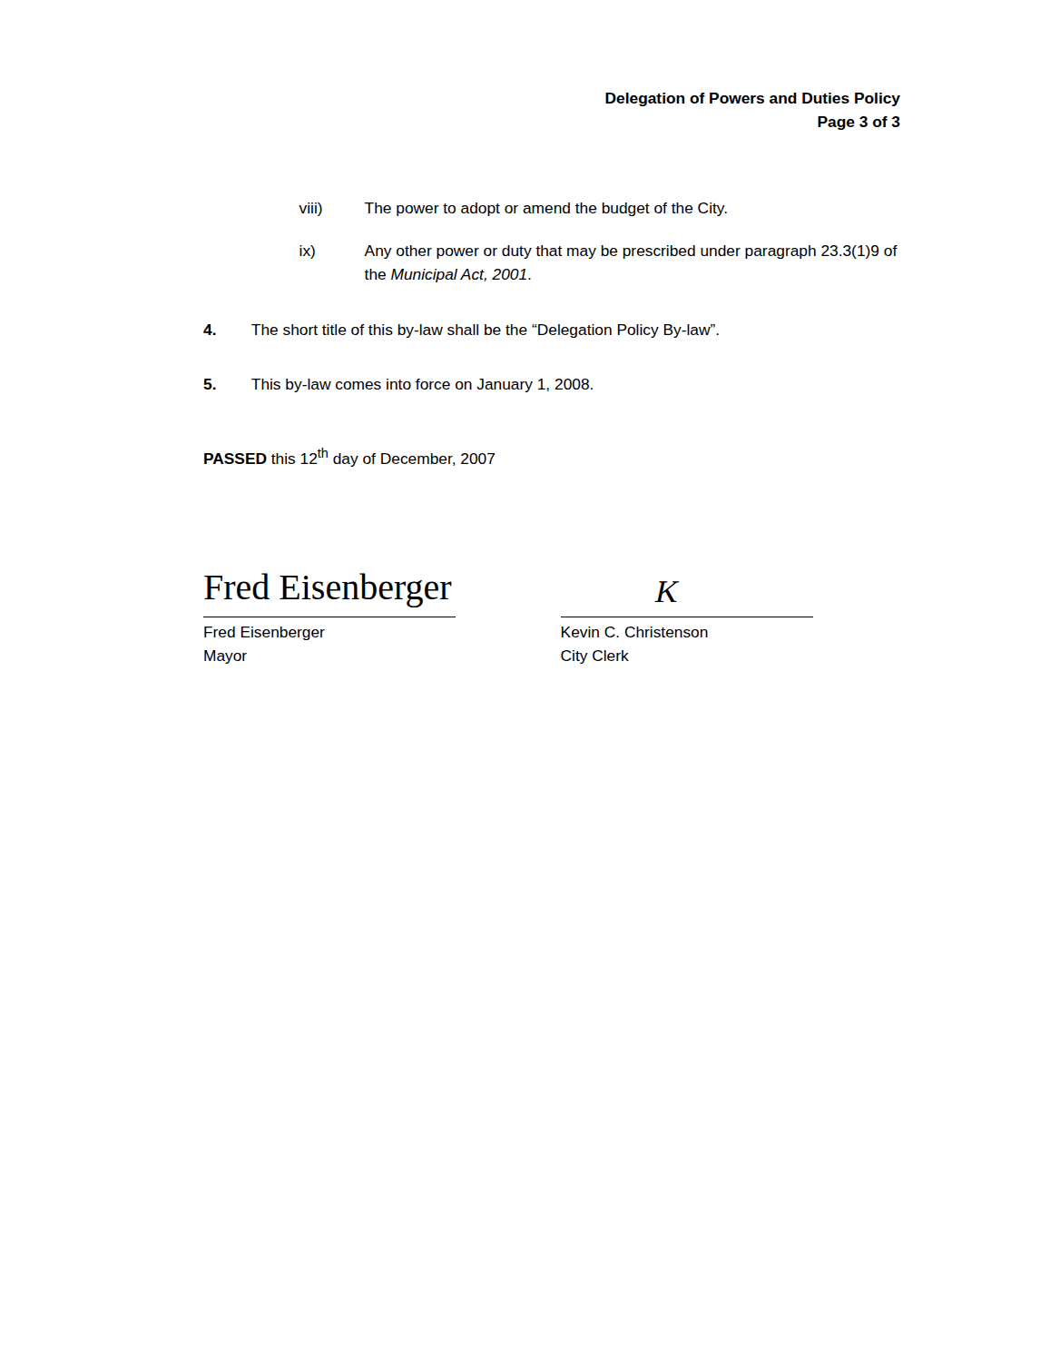Delegation of Powers and Duties Policy Page 3 of 3
viii) The power to adopt or amend the budget of the City.
ix) Any other power or duty that may be prescribed under paragraph 23.3(1)9 of the Municipal Act, 2001.
4. The short title of this by-law shall be the “Delegation Policy By-law”.
5. This by-law comes into force on January 1, 2008.
PASSED this 12th day of December, 2007
Fred Eisenberger
Fred Eisenberger
Mayor
K
Kevin C. Christenson
City Clerk